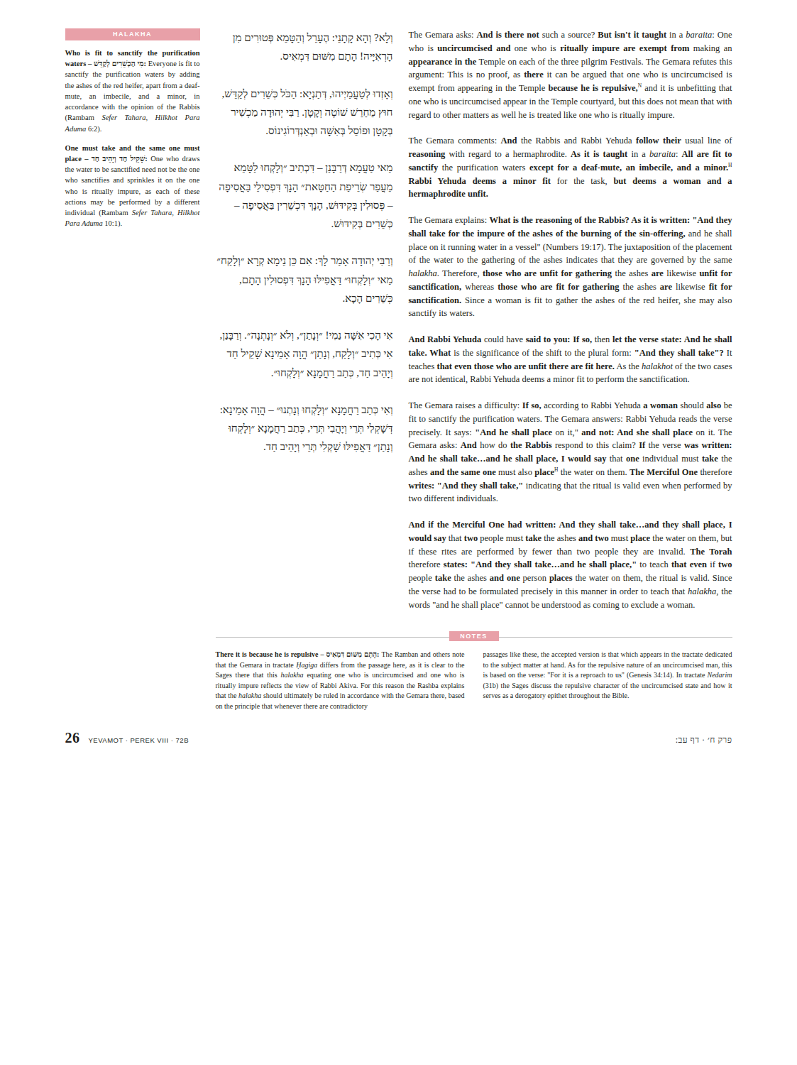HALAKHA
Who is fit to sanctify the purification waters – מִי הַכְשֵׁרִים לְקַדֵּשׁ: Everyone is fit to sanctify the purification waters by adding the ashes of the red heifer, apart from a deaf-mute, an imbecile, and a minor, in accordance with the opinion of the Rabbis (Rambam Sefer Tahara, Hilkhot Para Aduma 6:2).
One must take and the same one must place – שָׁקֵיל חַד וְיָהֵיב חַד: One who draws the water to be sanctified need not be the one who sanctifies and sprinkles it on the one who is ritually impure, as each of these actions may be performed by a different individual (Rambam Sefer Tahara, Hilkhot Para Aduma 10:1).
וְלָא? וְהָא קָתָנֵי: הֶעָרֵל וְהַטָּמֵא פְּטוּרִים מִן הָרְאִיָּיה! הָתָם מִשּׁוּם דִּמְאִיס.
וְאָזְדוּ לְטַעֲמַיְיהוּ, דְּתַנְיָא: הַכֹּל כְּשֵׁרִים לְקַדֵּשׁ, חוּץ מֵחֵרֵשׁ שׁוֹטֶה וְקָטָן. רַבִּי יְהוּדָה מַכְשִׁיר בְּקָטָן וּפוֹסֵל בְּאִשָּׁה וּבְאַנְדְּרוֹגִינוֹס.
מַאי טַעֲמָא דְּרַבָּנַן – דִּכְתִיב ״וְלָקְחוּ לַטָּמֵא מֵעֲפַר שְׂרֵיפַת הַחַטָּאת״ הָנָךְ דִּפְסִילֵי בַּאֲסִיפָה – פְּסוּלִין בְּקִידּוּשׁ, הָנָךְ דִּכְשֵׁרִין בַּאֲסִיפָה – כְּשֵׁרִים בְּקִידּוּשׁ.
וְרַבִּי יְהוּדָה אָמַר לָךְ: אִם כֵּן נֵימָא קְרָא ״וְלָקַח״ מַאי ״וְלָקְחוּ״ דַּאֲפִילּוּ הָנָךְ דִּפְסוּלִין הָתָם, כְּשֵׁרִים הָכָא.
אִי הָכִי אִשָּׁה נַמִי! ״וְנָתַן״, וְלֹא ״וְנָתְנָה״. וְרַבָּנַן, אִי כְּתִיב ״וְלָקַח, וְנָתַן״ הֲוָה אָמֵינָא שָׁקֵיל חַד וְיָהֵיב חַד, כְּתַב רַחֲמָנָא ״וְלָקְחוּ״.
וְאִי כְּתַב רַחֲמָנָא ״וְלָקְחוּ וְנָתְנוּ״ – הֲוָה אָמֵינָא: דְּשָׁקְלִי תְּרֵי וְיָהֲבִי תְּרֵי, כְּתַב רַחֲמָנָא ״וְלָקְחוּ וְנָתַן״ דַּאֲפִילּוּ שָׁקְלִי תְּרֵי וְיָהֵיב חַד.
The Gemara asks: And is there not such a source? But isn't it taught in a baraita: One who is uncircumcised and one who is ritually impure are exempt from making an appearance in the Temple on each of the three pilgrim Festivals. The Gemara refutes this argument: This is no proof, as there it can be argued that one who is uncircumcised is exempt from appearing in the Temple because he is repulsive,N and it is unbefitting that one who is uncircumcised appear in the Temple courtyard, but this does not mean that with regard to other matters as well he is treated like one who is ritually impure.
The Gemara comments: And the Rabbis and Rabbi Yehuda follow their usual line of reasoning with regard to a hermaphrodite. As it is taught in a baraita: All are fit to sanctify the purification waters except for a deaf-mute, an imbecile, and a minor.H Rabbi Yehuda deems a minor fit for the task, but deems a woman and a hermaphrodite unfit.
The Gemara explains: What is the reasoning of the Rabbis? As it is written: "And they shall take for the impure of the ashes of the burning of the sin-offering, and he shall place on it running water in a vessel" (Numbers 19:17). The juxtaposition of the placement of the water to the gathering of the ashes indicates that they are governed by the same halakha. Therefore, those who are unfit for gathering the ashes are likewise unfit for sanctification, whereas those who are fit for gathering the ashes are likewise fit for sanctification. Since a woman is fit to gather the ashes of the red heifer, she may also sanctify its waters.
And Rabbi Yehuda could have said to you: If so, then let the verse state: And he shall take. What is the significance of the shift to the plural form: "And they shall take"? It teaches that even those who are unfit there are fit here. As the halakhot of the two cases are not identical, Rabbi Yehuda deems a minor fit to perform the sanctification.
The Gemara raises a difficulty: If so, according to Rabbi Yehuda a woman should also be fit to sanctify the purification waters. The Gemara answers: Rabbi Yehuda reads the verse precisely. It says: "And he shall place on it," and not: And she shall place on it. The Gemara asks: And how do the Rabbis respond to this claim? If the verse was written: And he shall take…and he shall place, I would say that one individual must take the ashes and the same one must also placeH the water on them. The Merciful One therefore writes: "And they shall take," indicating that the ritual is valid even when performed by two different individuals.
And if the Merciful One had written: And they shall take…and they shall place, I would say that two people must take the ashes and two must place the water on them, but if these rites are performed by fewer than two people they are invalid. The Torah therefore states: "And they shall take…and he shall place," to teach that even if two people take the ashes and one person places the water on them, the ritual is valid. Since the verse had to be formulated precisely in this manner in order to teach that halakha, the words "and he shall place" cannot be understood as coming to exclude a woman.
NOTES
There it is because he is repulsive – הָתָם מִשּׁוּם דִּמְאִיס: The Ramban and others note that the Gemara in tractate Ḥagiga differs from the passage here, as it is clear to the Sages there that this halakha equating one who is uncircumcised and one who is ritually impure reflects the view of Rabbi Akiva. For this reason the Rashba explains that the halakha should ultimately be ruled in accordance with the Gemara there, based on the principle that whenever there are contradictory
passages like these, the accepted version is that which appears in the tractate dedicated to the subject matter at hand. As for the repulsive nature of an uncircumcised man, this is based on the verse: "For it is a reproach to us" (Genesis 34:14). In tractate Nedarim (31b) the Sages discuss the repulsive character of the uncircumcised state and how it serves as a derogatory epithet throughout the Bible.
26 YEVAMOT · PEREK VIII · 72B פרק ח׳ · דף עב: